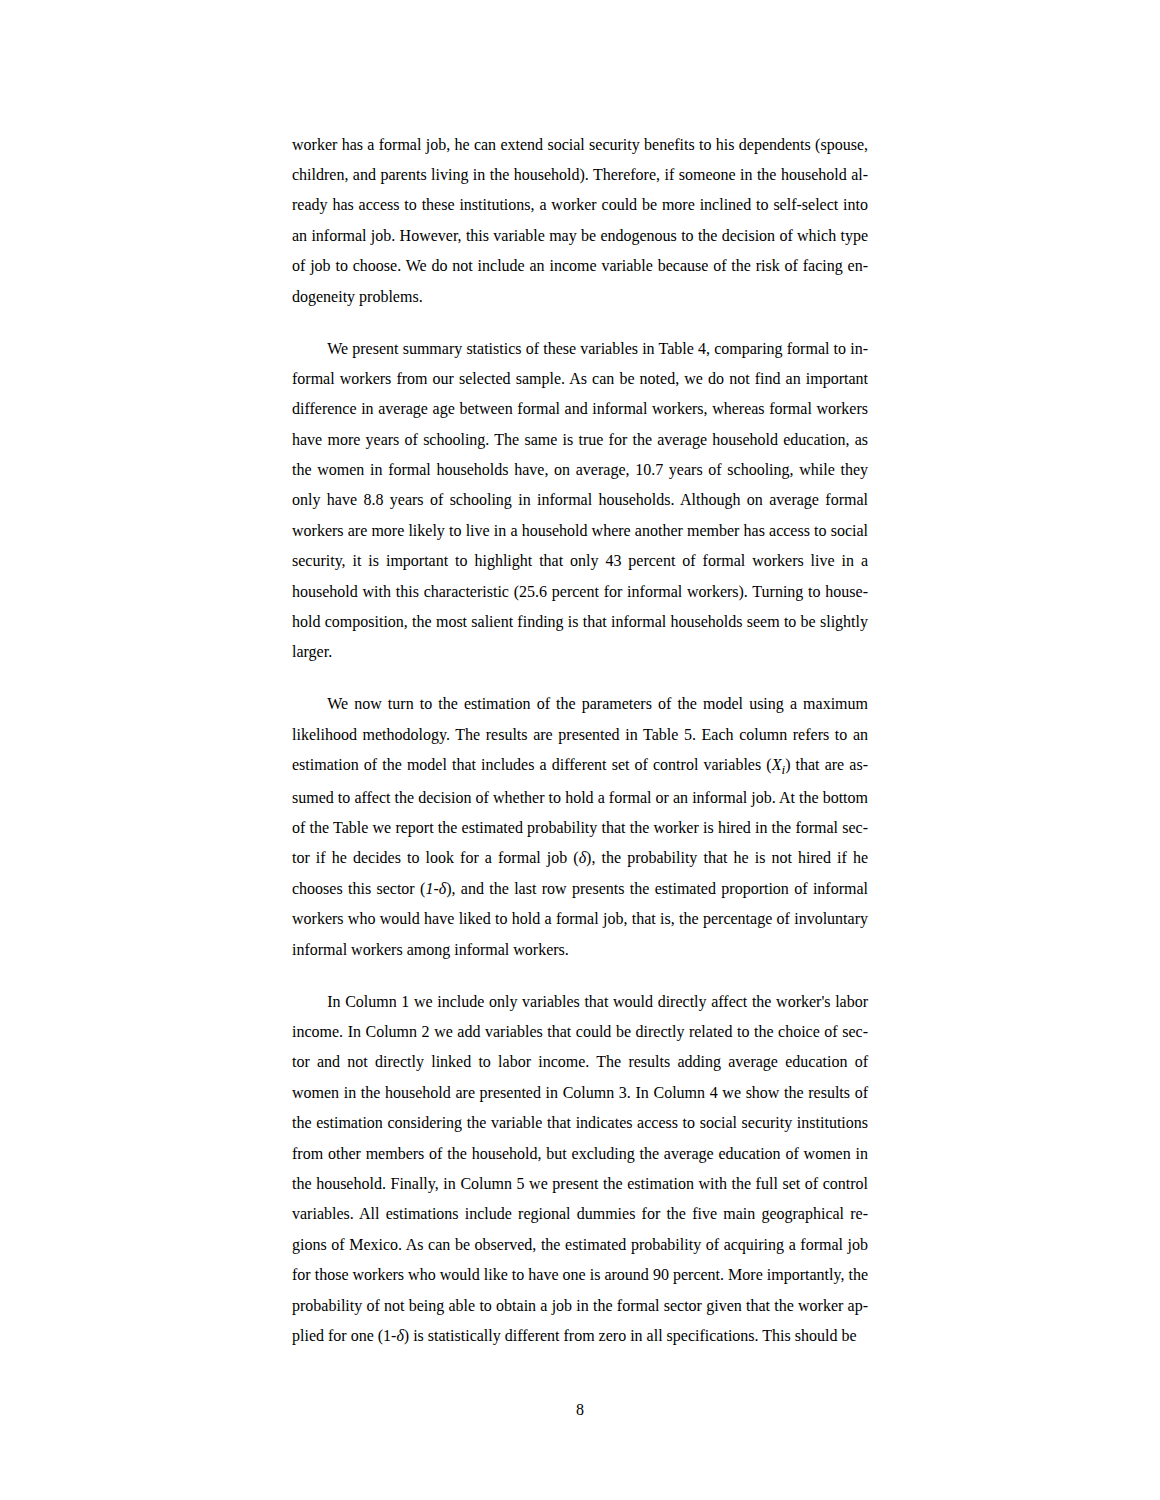worker has a formal job, he can extend social security benefits to his dependents (spouse, children, and parents living in the household). Therefore, if someone in the household already has access to these institutions, a worker could be more inclined to self-select into an informal job. However, this variable may be endogenous to the decision of which type of job to choose. We do not include an income variable because of the risk of facing endogeneity problems.
We present summary statistics of these variables in Table 4, comparing formal to informal workers from our selected sample. As can be noted, we do not find an important difference in average age between formal and informal workers, whereas formal workers have more years of schooling. The same is true for the average household education, as the women in formal households have, on average, 10.7 years of schooling, while they only have 8.8 years of schooling in informal households. Although on average formal workers are more likely to live in a household where another member has access to social security, it is important to highlight that only 43 percent of formal workers live in a household with this characteristic (25.6 percent for informal workers). Turning to household composition, the most salient finding is that informal households seem to be slightly larger.
We now turn to the estimation of the parameters of the model using a maximum likelihood methodology. The results are presented in Table 5. Each column refers to an estimation of the model that includes a different set of control variables (Xi) that are assumed to affect the decision of whether to hold a formal or an informal job. At the bottom of the Table we report the estimated probability that the worker is hired in the formal sector if he decides to look for a formal job (δ), the probability that he is not hired if he chooses this sector (1-δ), and the last row presents the estimated proportion of informal workers who would have liked to hold a formal job, that is, the percentage of involuntary informal workers among informal workers.
In Column 1 we include only variables that would directly affect the worker's labor income. In Column 2 we add variables that could be directly related to the choice of sector and not directly linked to labor income. The results adding average education of women in the household are presented in Column 3. In Column 4 we show the results of the estimation considering the variable that indicates access to social security institutions from other members of the household, but excluding the average education of women in the household. Finally, in Column 5 we present the estimation with the full set of control variables. All estimations include regional dummies for the five main geographical regions of Mexico. As can be observed, the estimated probability of acquiring a formal job for those workers who would like to have one is around 90 percent. More importantly, the probability of not being able to obtain a job in the formal sector given that the worker applied for one (1-δ) is statistically different from zero in all specifications. This should be
8